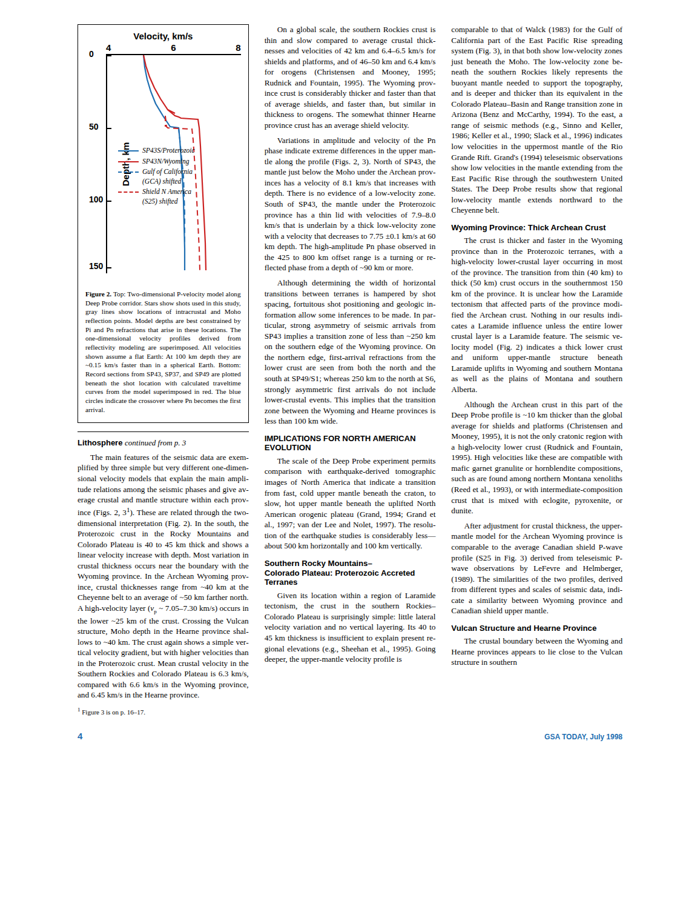Velocity, km/s
468
Depth, km
0
50
100
150
SP43S/Proterozoic
SP43N/Wyoming
Gulf of California
(GCA) shifted
Shield N America
(S25) shifted
Figure 2. Top: Two-dimensional P-velocity model along Deep Probe corridor. Stars show shots used in this study, gray lines show locations of intracrustal and Moho reflection points. Model depths are best constrained by Pi and Pn refractions that arise in these locations. The one-dimensional velocity profiles derived from reflectivity modeling are superimposed. All velocities shown assume a flat Earth: At 100 km depth they are ~0.15 km/s faster than in a spherical Earth. Bottom: Record sections from SP43, SP37, and SP49 are plotted beneath the shot location with calculated traveltime curves from the model superimposed in red. The blue circles indicate the crossover where Pn becomes the first arrival.
Lithosphere continued from p. 3
The main features of the seismic data are exemplified by three simple but very different one-dimensional velocity models that explain the main amplitude relations among the seismic phases and give average crustal and mantle structure within each province (Figs. 2, 31). These are related through the two-dimensional interpretation (Fig. 2). In the south, the Proterozoic crust in the Rocky Mountains and Colorado Plateau is 40 to 45 km thick and shows a linear velocity increase with depth. Most variation in crustal thickness occurs near the boundary with the Wyoming province. In the Archean Wyoming province, crustal thicknesses range from ~40 km at the Cheyenne belt to an average of ~50 km farther north. A high-velocity layer (vp ~ 7.05–7.30 km/s) occurs in the lower ~25 km of the crust. Crossing the Vulcan structure, Moho depth in the Hearne province shallows to ~40 km. The crust again shows a simple vertical velocity gradient, but with higher velocities than in the Proterozoic crust. Mean crustal velocity in the Southern Rockies and Colorado Plateau is 6.3 km/s, compared with 6.6 km/s in the Wyoming province, and 6.45 km/s in the Hearne province.
1 Figure 3 is on p. 16–17.
On a global scale, the southern Rockies crust is thin and slow compared to average crustal thicknesses and velocities of 42 km and 6.4–6.5 km/s for shields and platforms, and of 46–50 km and 6.4 km/s for orogens (Christensen and Mooney, 1995; Rudnick and Fountain, 1995). The Wyoming province crust is considerably thicker and faster than that of average shields, and faster than, but similar in thickness to orogens. The somewhat thinner Hearne province crust has an average shield velocity.
Variations in amplitude and velocity of the Pn phase indicate extreme differences in the upper mantle along the profile (Figs. 2, 3). North of SP43, the mantle just below the Moho under the Archean provinces has a velocity of 8.1 km/s that increases with depth. There is no evidence of a low-velocity zone. South of SP43, the mantle under the Proterozoic province has a thin lid with velocities of 7.9–8.0 km/s that is underlain by a thick low-velocity zone with a velocity that decreases to 7.75 ±0.1 km/s at 60 km depth. The high-amplitude Pn phase observed in the 425 to 800 km offset range is a turning or reflected phase from a depth of ~90 km or more.
Although determining the width of horizontal transitions between terranes is hampered by shot spacing, fortuitous shot positioning and geologic information allow some inferences to be made. In particular, strong asymmetry of seismic arrivals from SP43 implies a transition zone of less than ~250 km on the southern edge of the Wyoming province. On the northern edge, first-arrival refractions from the lower crust are seen from both the north and the south at SP49/S1; whereas 250 km to the north at S6, strongly asymmetric first arrivals do not include lower-crustal events. This implies that the transition zone between the Wyoming and Hearne provinces is less than 100 km wide.
Implications for North American Evolution
The scale of the Deep Probe experiment permits comparison with earthquake-derived tomographic images of North America that indicate a transition from fast, cold upper mantle beneath the craton, to slow, hot upper mantle beneath the uplifted North American orogenic plateau (Grand, 1994; Grand et al., 1997; van der Lee and Nolet, 1997). The resolution of the earthquake studies is considerably less—about 500 km horizontally and 100 km vertically.
Southern Rocky Mountains–
Colorado Plateau: Proterozoic Accreted Terranes
Given its location within a region of Laramide tectonism, the crust in the southern Rockies–Colorado Plateau is surprisingly simple: little lateral velocity variation and no vertical layering. Its 40 to 45 km thickness is insufficient to explain present regional elevations (e.g., Sheehan et al., 1995). Going deeper, the upper-mantle velocity profile is
comparable to that of Walck (1983) for the Gulf of California part of the East Pacific Rise spreading system (Fig. 3), in that both show low-velocity zones just beneath the Moho. The low-velocity zone beneath the southern Rockies likely represents the buoyant mantle needed to support the topography, and is deeper and thicker than its equivalent in the Colorado Plateau–Basin and Range transition zone in Arizona (Benz and McCarthy, 1994). To the east, a range of seismic methods (e.g., Sinno and Keller, 1986; Keller et al., 1990; Slack et al., 1996) indicates low velocities in the uppermost mantle of the Rio Grande Rift. Grand's (1994) teleseismic observations show low velocities in the mantle extending from the East Pacific Rise through the southwestern United States. The Deep Probe results show that regional low-velocity mantle extends northward to the Cheyenne belt.
Wyoming Province: Thick Archean Crust
The crust is thicker and faster in the Wyoming province than in the Proterozoic terranes, with a high-velocity lower-crustal layer occurring in most of the province. The transition from thin (40 km) to thick (50 km) crust occurs in the southernmost 150 km of the province. It is unclear how the Laramide tectonism that affected parts of the province modified the Archean crust. Nothing in our results indicates a Laramide influence unless the entire lower crustal layer is a Laramide feature. The seismic velocity model (Fig. 2) indicates a thick lower crust and uniform upper-mantle structure beneath Laramide uplifts in Wyoming and southern Montana as well as the plains of Montana and southern Alberta.
Although the Archean crust in this part of the Deep Probe profile is ~10 km thicker than the global average for shields and platforms (Christensen and Mooney, 1995), it is not the only cratonic region with a high-velocity lower crust (Rudnick and Fountain, 1995). High velocities like these are compatible with mafic garnet granulite or hornblendite compositions, such as are found among northern Montana xenoliths (Reed et al., 1993), or with intermediate-composition crust that is mixed with eclogite, pyroxenite, or dunite.
After adjustment for crustal thickness, the upper-mantle model for the Archean Wyoming province is comparable to the average Canadian shield P-wave profile (S25 in Fig. 3) derived from teleseismic P-wave observations by LeFevre and Helmberger, (1989). The similarities of the two profiles, derived from different types and scales of seismic data, indicate a similarity between Wyoming province and Canadian shield upper mantle.
Vulcan Structure and Hearne Province
The crustal boundary between the Wyoming and Hearne provinces appears to lie close to the Vulcan structure in southern
4
GSA TODAY, July 1998